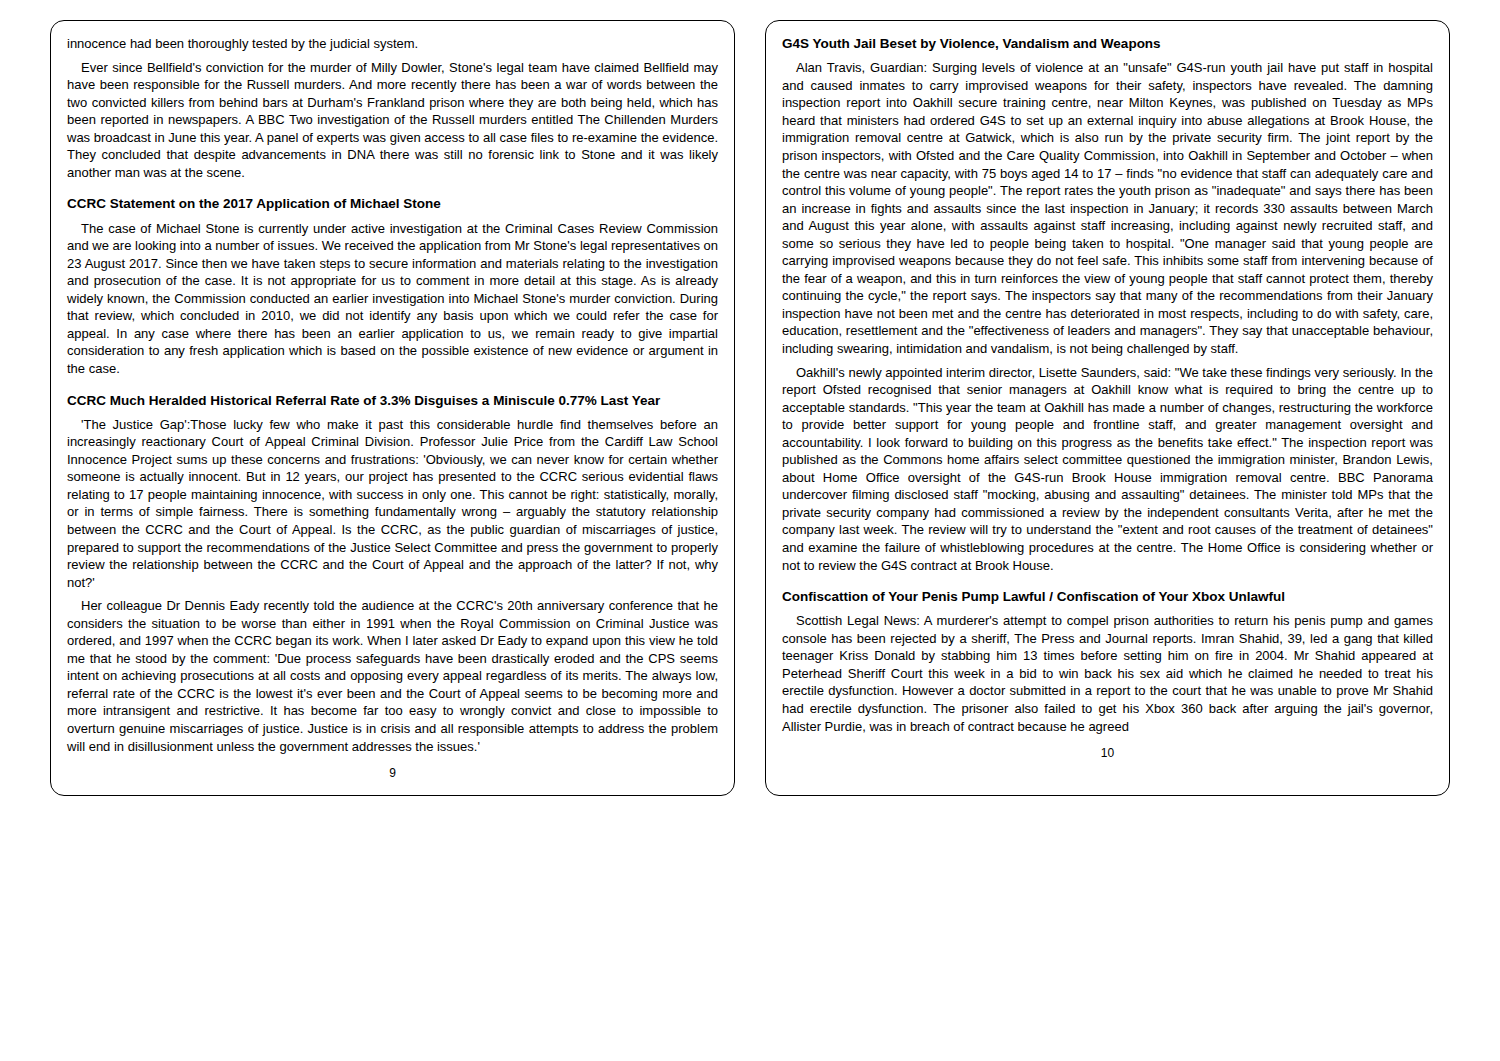innocence had been thoroughly tested by the judicial system.
Ever since Bellfield's conviction for the murder of Milly Dowler, Stone's legal team have claimed Bellfield may have been responsible for the Russell murders. And more recently there has been a war of words between the two convicted killers from behind bars at Durham's Frankland prison where they are both being held, which has been reported in newspapers. A BBC Two investigation of the Russell murders entitled The Chillenden Murders was broadcast in June this year. A panel of experts was given access to all case files to re-examine the evidence. They concluded that despite advancements in DNA there was still no forensic link to Stone and it was likely another man was at the scene.
CCRC Statement on the 2017 Application of Michael Stone
The case of Michael Stone is currently under active investigation at the Criminal Cases Review Commission and we are looking into a number of issues. We received the application from Mr Stone's legal representatives on 23 August 2017. Since then we have taken steps to secure information and materials relating to the investigation and prosecution of the case. It is not appropriate for us to comment in more detail at this stage. As is already widely known, the Commission conducted an earlier investigation into Michael Stone's murder conviction. During that review, which concluded in 2010, we did not identify any basis upon which we could refer the case for appeal. In any case where there has been an earlier application to us, we remain ready to give impartial consideration to any fresh application which is based on the possible existence of new evidence or argument in the case.
CCRC Much Heralded Historical Referral Rate of 3.3% Disguises a Miniscule 0.77% Last Year
'The Justice Gap':Those lucky few who make it past this considerable hurdle find themselves before an increasingly reactionary Court of Appeal Criminal Division. Professor Julie Price from the Cardiff Law School Innocence Project sums up these concerns and frustrations: 'Obviously, we can never know for certain whether someone is actually innocent. But in 12 years, our project has presented to the CCRC serious evidential flaws relating to 17 people maintaining innocence, with success in only one. This cannot be right: statistically, morally, or in terms of simple fairness. There is something fundamentally wrong – arguably the statutory relationship between the CCRC and the Court of Appeal. Is the CCRC, as the public guardian of miscarriages of justice, prepared to support the recommendations of the Justice Select Committee and press the government to properly review the relationship between the CCRC and the Court of Appeal and the approach of the latter? If not, why not?'
Her colleague Dr Dennis Eady recently told the audience at the CCRC's 20th anniversary conference that he considers the situation to be worse than either in 1991 when the Royal Commission on Criminal Justice was ordered, and 1997 when the CCRC began its work. When I later asked Dr Eady to expand upon this view he told me that he stood by the comment: 'Due process safeguards have been drastically eroded and the CPS seems intent on achieving prosecutions at all costs and opposing every appeal regardless of its merits. The always low, referral rate of the CCRC is the lowest it's ever been and the Court of Appeal seems to be becoming more and more intransigent and restrictive. It has become far too easy to wrongly convict and close to impossible to overturn genuine miscarriages of justice. Justice is in crisis and all responsible attempts to address the problem will end in disillusionment unless the government addresses the issues.'
9
G4S Youth Jail Beset by Violence, Vandalism and Weapons
Alan Travis, Guardian: Surging levels of violence at an "unsafe" G4S-run youth jail have put staff in hospital and caused inmates to carry improvised weapons for their safety, inspectors have revealed. The damning inspection report into Oakhill secure training centre, near Milton Keynes, was published on Tuesday as MPs heard that ministers had ordered G4S to set up an external inquiry into abuse allegations at Brook House, the immigration removal centre at Gatwick, which is also run by the private security firm. The joint report by the prison inspectors, with Ofsted and the Care Quality Commission, into Oakhill in September and October – when the centre was near capacity, with 75 boys aged 14 to 17 – finds "no evidence that staff can adequately care and control this volume of young people". The report rates the youth prison as "inadequate" and says there has been an increase in fights and assaults since the last inspection in January; it records 330 assaults between March and August this year alone, with assaults against staff increasing, including against newly recruited staff, and some so serious they have led to people being taken to hospital. "One manager said that young people are carrying improvised weapons because they do not feel safe. This inhibits some staff from intervening because of the fear of a weapon, and this in turn reinforces the view of young people that staff cannot protect them, thereby continuing the cycle," the report says. The inspectors say that many of the recommendations from their January inspection have not been met and the centre has deteriorated in most respects, including to do with safety, care, education, resettlement and the "effectiveness of leaders and managers". They say that unacceptable behaviour, including swearing, intimidation and vandalism, is not being challenged by staff.
Oakhill's newly appointed interim director, Lisette Saunders, said: "We take these findings very seriously. In the report Ofsted recognised that senior managers at Oakhill know what is required to bring the centre up to acceptable standards. "This year the team at Oakhill has made a number of changes, restructuring the workforce to provide better support for young people and frontline staff, and greater management oversight and accountability. I look forward to building on this progress as the benefits take effect." The inspection report was published as the Commons home affairs select committee questioned the immigration minister, Brandon Lewis, about Home Office oversight of the G4S-run Brook House immigration removal centre. BBC Panorama undercover filming disclosed staff "mocking, abusing and assaulting" detainees. The minister told MPs that the private security company had commissioned a review by the independent consultants Verita, after he met the company last week. The review will try to understand the "extent and root causes of the treatment of detainees" and examine the failure of whistleblowing procedures at the centre. The Home Office is considering whether or not to review the G4S contract at Brook House.
Confiscattion of Your Penis Pump Lawful / Confiscation of Your Xbox Unlawful
Scottish Legal News: A murderer's attempt to compel prison authorities to return his penis pump and games console has been rejected by a sheriff, The Press and Journal reports. Imran Shahid, 39, led a gang that killed teenager Kriss Donald by stabbing him 13 times before setting him on fire in 2004. Mr Shahid appeared at Peterhead Sheriff Court this week in a bid to win back his sex aid which he claimed he needed to treat his erectile dysfunction. However a doctor submitted in a report to the court that he was unable to prove Mr Shahid had erectile dysfunction. The prisoner also failed to get his Xbox 360 back after arguing the jail's governor, Allister Purdie, was in breach of contract because he agreed
10